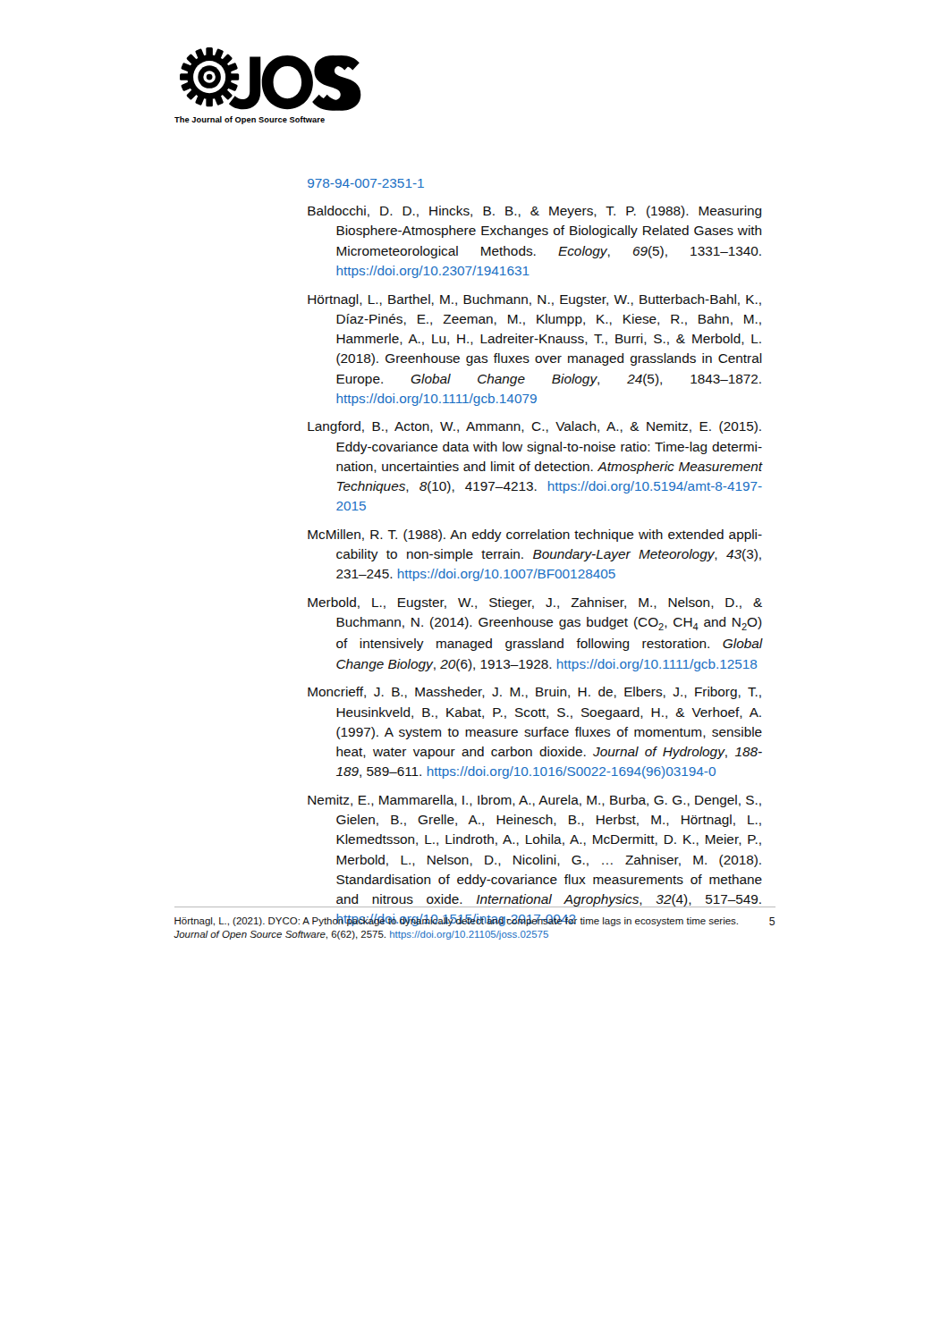The Journal of Open Source Software
978-94-007-2351-1
Baldocchi, D. D., Hincks, B. B., & Meyers, T. P. (1988). Measuring Biosphere-Atmosphere Exchanges of Biologically Related Gases with Micrometeorological Methods. Ecology, 69(5), 1331–1340. https://doi.org/10.2307/1941631
Hörtnagl, L., Barthel, M., Buchmann, N., Eugster, W., Butterbach-Bahl, K., Díaz-Pinés, E., Zeeman, M., Klumpp, K., Kiese, R., Bahn, M., Hammerle, A., Lu, H., Ladreiter-Knauss, T., Burri, S., & Merbold, L. (2018). Greenhouse gas fluxes over managed grasslands in Central Europe. Global Change Biology, 24(5), 1843–1872. https://doi.org/10.1111/gcb.14079
Langford, B., Acton, W., Ammann, C., Valach, A., & Nemitz, E. (2015). Eddy-covariance data with low signal-to-noise ratio: Time-lag determination, uncertainties and limit of detection. Atmospheric Measurement Techniques, 8(10), 4197–4213. https://doi.org/10.5194/amt-8-4197-2015
McMillen, R. T. (1988). An eddy correlation technique with extended applicability to non-simple terrain. Boundary-Layer Meteorology, 43(3), 231–245. https://doi.org/10.1007/BF00128405
Merbold, L., Eugster, W., Stieger, J., Zahniser, M., Nelson, D., & Buchmann, N. (2014). Greenhouse gas budget (CO2, CH4 and N2O) of intensively managed grassland following restoration. Global Change Biology, 20(6), 1913–1928. https://doi.org/10.1111/gcb.12518
Moncrieff, J. B., Massheder, J. M., Bruin, H. de, Elbers, J., Friborg, T., Heusinkveld, B., Kabat, P., Scott, S., Soegaard, H., & Verhoef, A. (1997). A system to measure surface fluxes of momentum, sensible heat, water vapour and carbon dioxide. Journal of Hydrology, 188-189, 589–611. https://doi.org/10.1016/S0022-1694(96)03194-0
Nemitz, E., Mammarella, I., Ibrom, A., Aurela, M., Burba, G. G., Dengel, S., Gielen, B., Grelle, A., Heinesch, B., Herbst, M., Hörtnagl, L., Klemedtsson, L., Lindroth, A., Lohila, A., McDermitt, D. K., Meier, P., Merbold, L., Nelson, D., Nicolini, G., … Zahniser, M. (2018). Standardisation of eddy-covariance flux measurements of methane and nitrous oxide. International Agrophysics, 32(4), 517–549. https://doi.org/10.1515/intag-2017-0042
Hörtnagl, L., (2021). DYCO: A Python package to dynamically detect and compensate for time lags in ecosystem time series. Journal of Open Source Software, 6(62), 2575. https://doi.org/10.21105/joss.02575
5